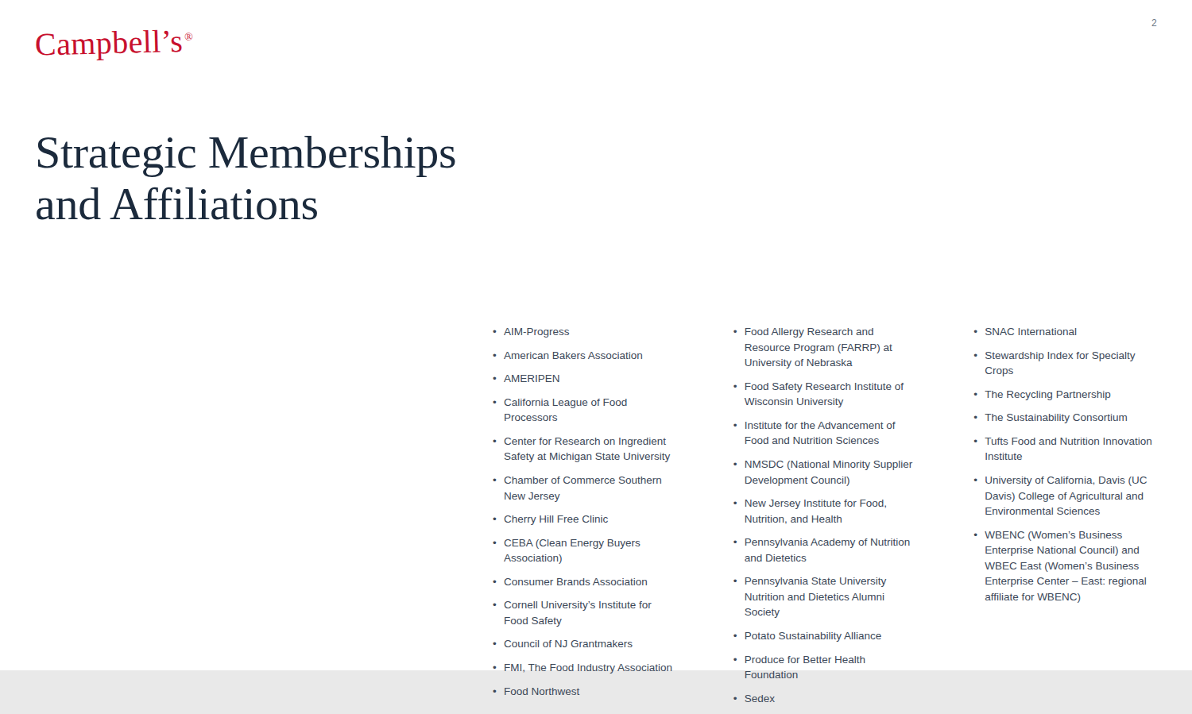2
Campbell’s®
Strategic Memberships
and Affiliations
AIM-Progress
American Bakers Association
AMERIPEN
California League of Food Processors
Center for Research on Ingredient Safety at Michigan State University
Chamber of Commerce Southern New Jersey
Cherry Hill Free Clinic
CEBA (Clean Energy Buyers Association)
Consumer Brands Association
Cornell University’s Institute for Food Safety
Council of NJ Grantmakers
FMI, The Food Industry Association
Food Northwest
Food Allergy Research and Resource Program (FARRP) at University of Nebraska
Food Safety Research Institute of Wisconsin University
Institute for the Advancement of Food and Nutrition Sciences
NMSDC (National Minority Supplier Development Council)
New Jersey Institute for Food, Nutrition, and Health
Pennsylvania Academy of Nutrition and Dietetics
Pennsylvania State University Nutrition and Dietetics Alumni Society
Potato Sustainability Alliance
Produce for Better Health Foundation
Sedex
SNAC International
Stewardship Index for Specialty Crops
The Recycling Partnership
The Sustainability Consortium
Tufts Food and Nutrition Innovation Institute
University of California, Davis (UC Davis) College of Agricultural and Environmental Sciences
WBENC (Women’s Business Enterprise National Council) and WBEC East (Women’s Business Enterprise Center – East: regional affiliate for WBENC)